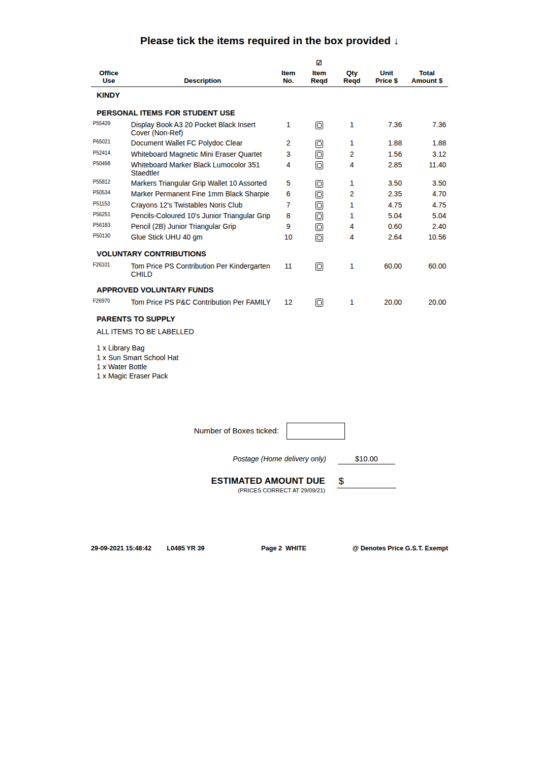Please tick the items required in the box provided ↓
| | | | ☑ | | | |
| --- | --- | --- | --- | --- | --- | --- |
| Office Use | Description | Item No. | Item Reqd | Qty Reqd | Unit Price $ | Total Amount $ |
| KINDY |
| PERSONAL ITEMS FOR STUDENT USE |
| P55439 | Display Book A3 20 Pocket Black Insert Cover (Non-Ref) | 1 | | 1 | 7.36 | 7.36 |
| P65021 | Document Wallet FC Polydoc Clear | 2 | | 1 | 1.88 | 1.88 |
| P52414 | Whiteboard Magnetic Mini Eraser Quartet | 3 | | 2 | 1.56 | 3.12 |
| P50498 | Whiteboard Marker Black Lumocolor 351 Staedtler | 4 | | 4 | 2.85 | 11.40 |
| P55812 | Markers Triangular Grip Wallet 10 Assorted | 5 | | 1 | 3.50 | 3.50 |
| P50534 | Marker Permanent Fine 1mm Black Sharpie | 6 | | 2 | 2.35 | 4.70 |
| P51153 | Crayons 12's Twistables Noris Club | 7 | | 1 | 4.75 | 4.75 |
| P56251 | Pencils-Coloured 10's Junior Triangular Grip | 8 | | 1 | 5.04 | 5.04 |
| P56183 | Pencil (2B) Junior Triangular Grip | 9 | | 4 | 0.60 | 2.40 |
| P50130 | Glue Stick UHU 40 gm | 10 | | 4 | 2.64 | 10.56 |
| VOLUNTARY CONTRIBUTIONS |
| F26101 | Tom Price PS Contribution Per Kindergarten CHILD | 11 | | 1 | 60.00 | 60.00 |
| APPROVED VOLUNTARY FUNDS |
| F26970 | Tom Price PS P&C Contribution Per FAMILY | 12 | | 1 | 20.00 | 20.00 |
PARENTS TO SUPPLY
ALL ITEMS TO BE LABELLED
1 x Library Bag
1 x Sun Smart School Hat
1 x Water Bottle
1 x Magic Eraser Pack
Number of Boxes ticked:
Postage (Home delivery only)
$10.00
ESTIMATED AMOUNT DUE (PRICES CORRECT AT 29/09/21)
$
29-09-2021 15:48:42 L0485 YR 39
Page 2 WHITE
@ Denotes Price G.S.T. Exempt